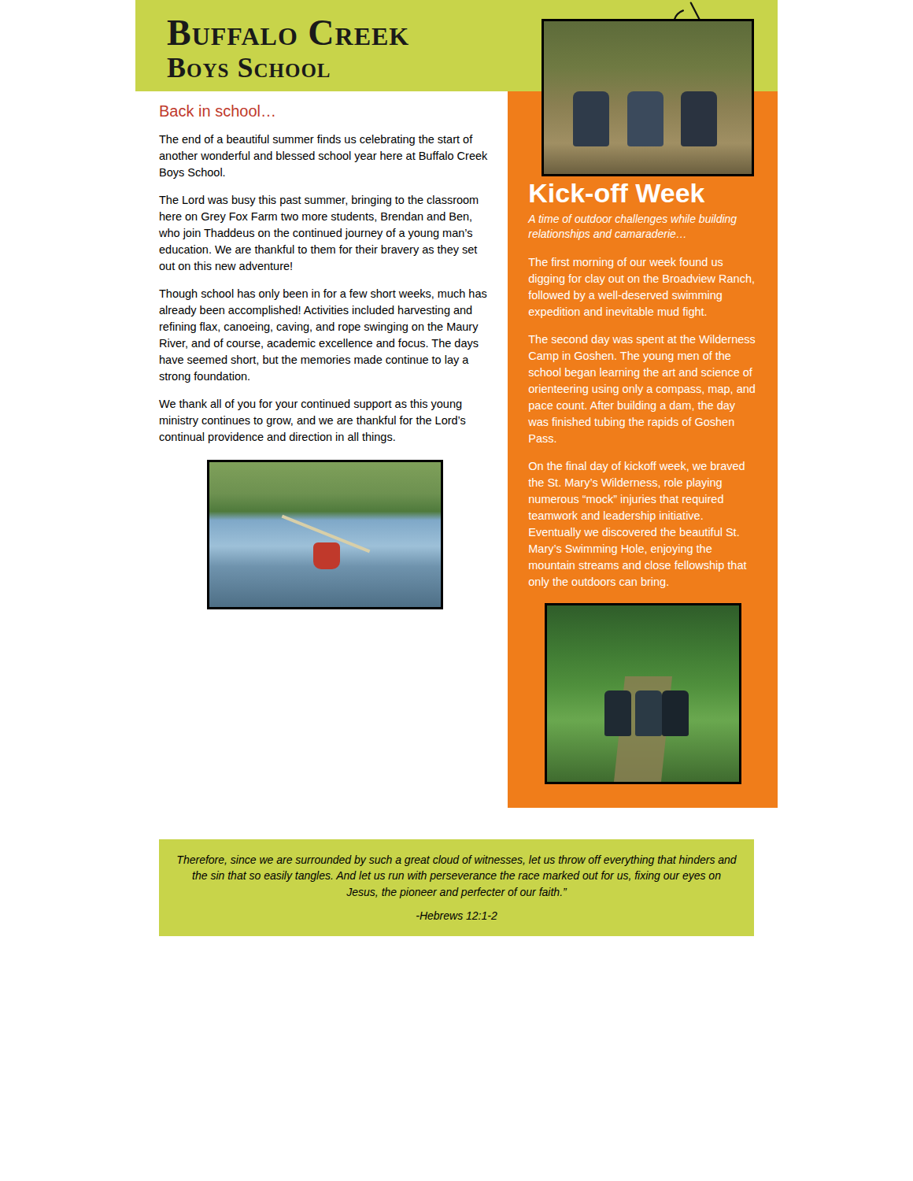Buffalo Creek Boys School
Back in school…
The end of a beautiful summer finds us celebrating the start of another wonderful and blessed school year here at Buffalo Creek Boys School.
The Lord was busy this past summer, bringing to the classroom here on Grey Fox Farm two more students, Brendan and Ben, who join Thaddeus on the continued journey of a young man’s education. We are thankful to them for their bravery as they set out on this new adventure!
Though school has only been in for a few short weeks, much has already been accomplished! Activities included harvesting and refining flax, canoeing, caving, and rope swinging on the Maury River, and of course, academic excellence and focus. The days have seemed short, but the memories made continue to lay a strong foundation.
We thank all of you for your continued support as this young ministry continues to grow, and we are thankful for the Lord’s continual providence and direction in all things.
Kick-off Week
A time of outdoor challenges while building relationships and camaraderie…
The first morning of our week found us digging for clay out on the Broadview Ranch, followed by a well-deserved swimming expedition and inevitable mud fight.
The second day was spent at the Wilderness Camp in Goshen. The young men of the school began learning the art and science of orienteering using only a compass, map, and pace count. After building a dam, the day was finished tubing the rapids of Goshen Pass.
On the final day of kickoff week, we braved the St. Mary’s Wilderness, role playing numerous “mock” injuries that required teamwork and leadership initiative. Eventually we discovered the beautiful St. Mary’s Swimming Hole, enjoying the mountain streams and close fellowship that only the outdoors can bring.
Therefore, since we are surrounded by such a great cloud of witnesses, let us throw off everything that hinders and the sin that so easily tangles. And let us run with perseverance the race marked out for us, fixing our eyes on Jesus, the pioneer and perfecter of our faith.”
-Hebrews 12:1-2